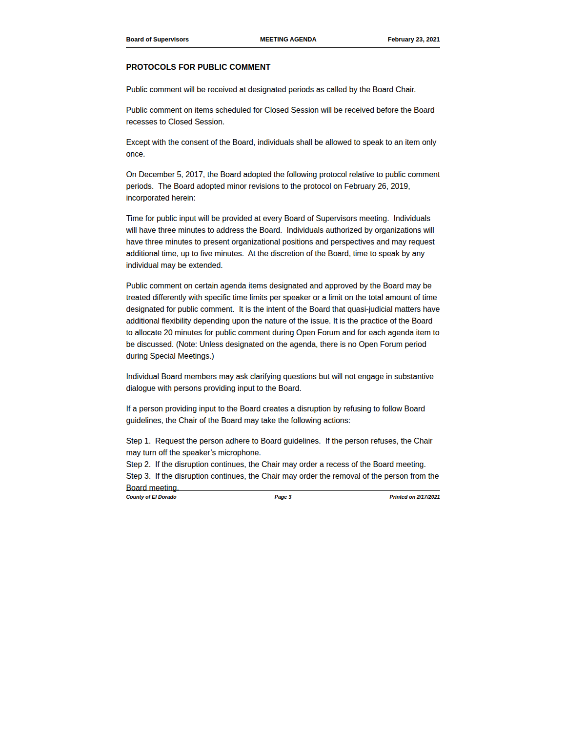Board of Supervisors MEETING AGENDA February 23, 2021
PROTOCOLS FOR PUBLIC COMMENT
Public comment will be received at designated periods as called by the Board Chair.
Public comment on items scheduled for Closed Session will be received before the Board recesses to Closed Session.
Except with the consent of the Board, individuals shall be allowed to speak to an item only once.
On December 5, 2017, the Board adopted the following protocol relative to public comment periods. The Board adopted minor revisions to the protocol on February 26, 2019, incorporated herein:
Time for public input will be provided at every Board of Supervisors meeting. Individuals will have three minutes to address the Board. Individuals authorized by organizations will have three minutes to present organizational positions and perspectives and may request additional time, up to five minutes. At the discretion of the Board, time to speak by any individual may be extended.
Public comment on certain agenda items designated and approved by the Board may be treated differently with specific time limits per speaker or a limit on the total amount of time designated for public comment. It is the intent of the Board that quasi-judicial matters have additional flexibility depending upon the nature of the issue. It is the practice of the Board to allocate 20 minutes for public comment during Open Forum and for each agenda item to be discussed. (Note: Unless designated on the agenda, there is no Open Forum period during Special Meetings.)
Individual Board members may ask clarifying questions but will not engage in substantive dialogue with persons providing input to the Board.
If a person providing input to the Board creates a disruption by refusing to follow Board guidelines, the Chair of the Board may take the following actions:
Step 1. Request the person adhere to Board guidelines. If the person refuses, the Chair may turn off the speaker’s microphone.
Step 2. If the disruption continues, the Chair may order a recess of the Board meeting.
Step 3. If the disruption continues, the Chair may order the removal of the person from the Board meeting.
County of El Dorado Page 3 Printed on 2/17/2021